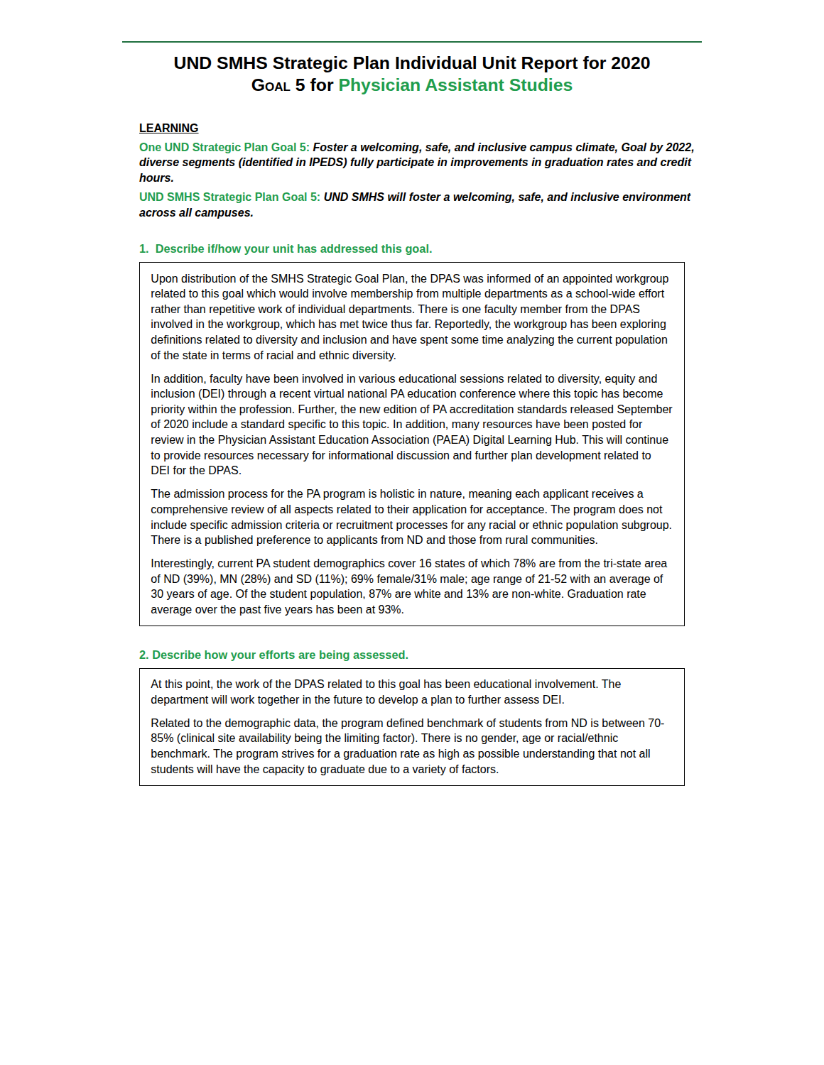UND SMHS Strategic Plan Individual Unit Report for 2020 Goal 5 for Physician Assistant Studies
LEARNING
One UND Strategic Plan Goal 5: Foster a welcoming, safe, and inclusive campus climate, Goal by 2022, diverse segments (identified in IPEDS) fully participate in improvements in graduation rates and credit hours.
UND SMHS Strategic Plan Goal 5: UND SMHS will foster a welcoming, safe, and inclusive environment across all campuses.
1. Describe if/how your unit has addressed this goal.
Upon distribution of the SMHS Strategic Goal Plan, the DPAS was informed of an appointed workgroup related to this goal which would involve membership from multiple departments as a school-wide effort rather than repetitive work of individual departments. There is one faculty member from the DPAS involved in the workgroup, which has met twice thus far. Reportedly, the workgroup has been exploring definitions related to diversity and inclusion and have spent some time analyzing the current population of the state in terms of racial and ethnic diversity.
In addition, faculty have been involved in various educational sessions related to diversity, equity and inclusion (DEI) through a recent virtual national PA education conference where this topic has become priority within the profession. Further, the new edition of PA accreditation standards released September of 2020 include a standard specific to this topic. In addition, many resources have been posted for review in the Physician Assistant Education Association (PAEA) Digital Learning Hub. This will continue to provide resources necessary for informational discussion and further plan development related to DEI for the DPAS.
The admission process for the PA program is holistic in nature, meaning each applicant receives a comprehensive review of all aspects related to their application for acceptance. The program does not include specific admission criteria or recruitment processes for any racial or ethnic population subgroup. There is a published preference to applicants from ND and those from rural communities.
Interestingly, current PA student demographics cover 16 states of which 78% are from the tri-state area of ND (39%), MN (28%) and SD (11%); 69% female/31% male; age range of 21-52 with an average of 30 years of age. Of the student population, 87% are white and 13% are non-white. Graduation rate average over the past five years has been at 93%.
2. Describe how your efforts are being assessed.
At this point, the work of the DPAS related to this goal has been educational involvement. The department will work together in the future to develop a plan to further assess DEI.
Related to the demographic data, the program defined benchmark of students from ND is between 70-85% (clinical site availability being the limiting factor). There is no gender, age or racial/ethnic benchmark. The program strives for a graduation rate as high as possible understanding that not all students will have the capacity to graduate due to a variety of factors.